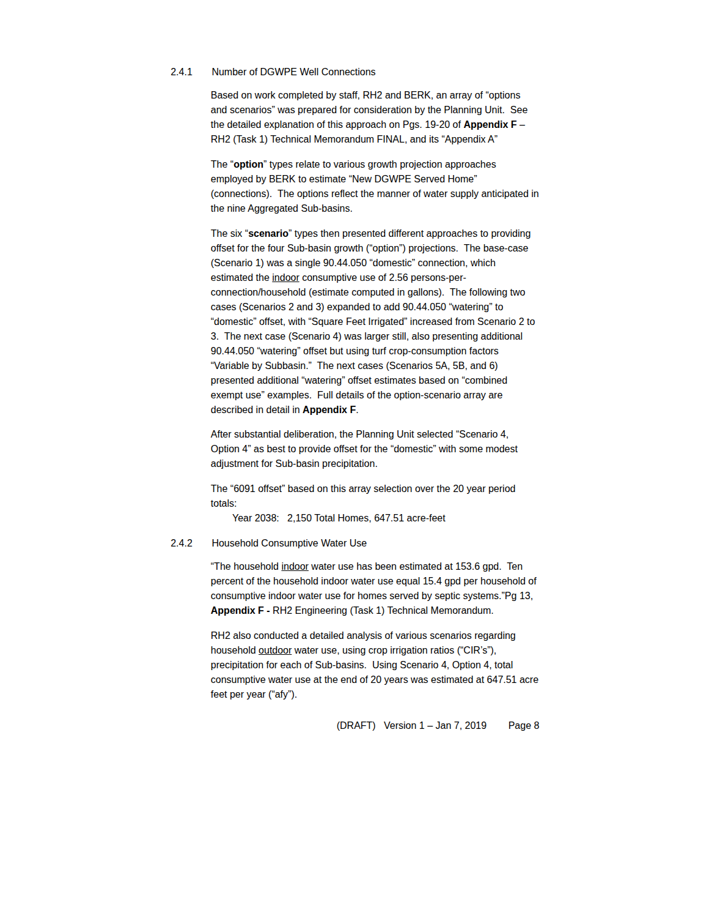2.4.1
Number of DGWPE Well Connections
Based on work completed by staff, RH2 and BERK, an array of “options and scenarios” was prepared for consideration by the Planning Unit. See the detailed explanation of this approach on Pgs. 19-20 of Appendix F – RH2 (Task 1) Technical Memorandum FINAL, and its “Appendix A”
The “option” types relate to various growth projection approaches employed by BERK to estimate “New DGWPE Served Home” (connections). The options reflect the manner of water supply anticipated in the nine Aggregated Sub-basins.
The six “scenario” types then presented different approaches to providing offset for the four Sub-basin growth (“option”) projections. The base-case (Scenario 1) was a single 90.44.050 “domestic” connection, which estimated the indoor consumptive use of 2.56 persons-per-connection/household (estimate computed in gallons). The following two cases (Scenarios 2 and 3) expanded to add 90.44.050 “watering” to “domestic” offset, with “Square Feet Irrigated” increased from Scenario 2 to 3. The next case (Scenario 4) was larger still, also presenting additional 90.44.050 “watering” offset but using turf crop-consumption factors “Variable by Subbasin.” The next cases (Scenarios 5A, 5B, and 6) presented additional “watering” offset estimates based on “combined exempt use” examples. Full details of the option-scenario array are described in detail in Appendix F.
After substantial deliberation, the Planning Unit selected “Scenario 4, Option 4” as best to provide offset for the “domestic” with some modest adjustment for Sub-basin precipitation.
The “6091 offset” based on this array selection over the 20 year period totals:
Year 2038: 2,150 Total Homes, 647.51 acre-feet
2.4.2
Household Consumptive Water Use
“The household indoor water use has been estimated at 153.6 gpd. Ten percent of the household indoor water use equal 15.4 gpd per household of consumptive indoor water use for homes served by septic systems.”Pg 13, Appendix F - RH2 Engineering (Task 1) Technical Memorandum.
RH2 also conducted a detailed analysis of various scenarios regarding household outdoor water use, using crop irrigation ratios (“CIR’s”), precipitation for each of Sub-basins. Using Scenario 4, Option 4, total consumptive water use at the end of 20 years was estimated at 647.51 acre feet per year (“afy”).
(DRAFT) Version 1 – Jan 7, 2019 Page 8